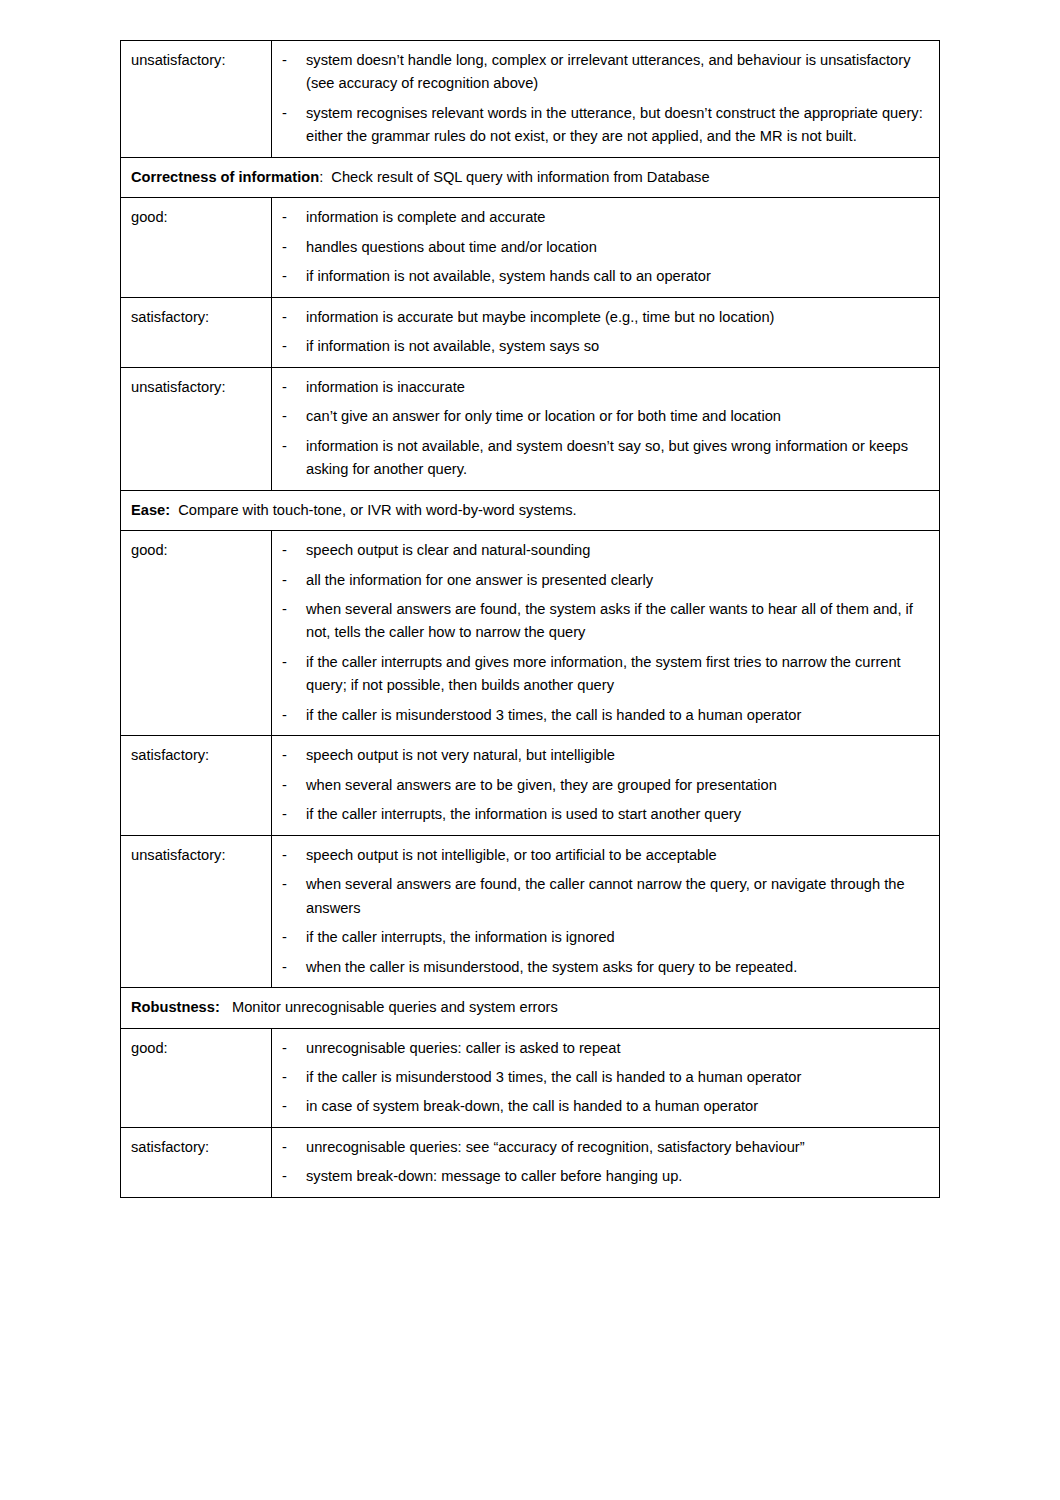| unsatisfactory: | - system doesn’t handle long, complex or irrelevant utterances, and behaviour is unsatisfactory (see accuracy of recognition above) - system recognises relevant words in the utterance, but doesn’t construct the appropriate query: either the grammar rules do not exist, or they are not applied, and the MR is not built. |
| Correctness of information : Check result of SQL query with information from Database |
| good: | - information is complete and accurate - handles questions about time and/or location - if information is not available, system hands call to an operator |
| satisfactory: | - information is accurate but maybe incomplete (e.g., time but no location) - if information is not available, system says so |
| unsatisfactory: | - information is inaccurate - can’t give an answer for only time or location or for both time and location - information is not available, and system doesn’t say so, but gives wrong information or keeps asking for another query. |
| Ease: Compare with touch-tone, or IVR with word-by-word systems. |
| good: | - speech output is clear and natural-sounding - all the information for one answer is presented clearly - when several answers are found, the system asks if the caller wants to hear all of them and, if not, tells the caller how to narrow the query - if the caller interrupts and gives more information, the system first tries to narrow the current query; if not possible, then builds another query - if the caller is misunderstood 3 times, the call is handed to a human operator |
| satisfactory: | - speech output is not very natural, but intelligible - when several answers are to be given, they are grouped for presentation - if the caller interrupts, the information is used to start another query |
| unsatisfactory: | - speech output is not intelligible, or too artificial to be acceptable - when several answers are found, the caller cannot narrow the query, or navigate through the answers - if the caller interrupts, the information is ignored - when the caller is misunderstood, the system asks for query to be repeated. |
| Robustness: Monitor unrecognisable queries and system errors |
| good: | - unrecognisable queries: caller is asked to repeat - if the caller is misunderstood 3 times, the call is handed to a human operator - in case of system break-down, the call is handed to a human operator |
| satisfactory: | - unrecognisable queries: see “accuracy of recognition, satisfactory behaviour” - system break-down: message to caller before hanging up. |